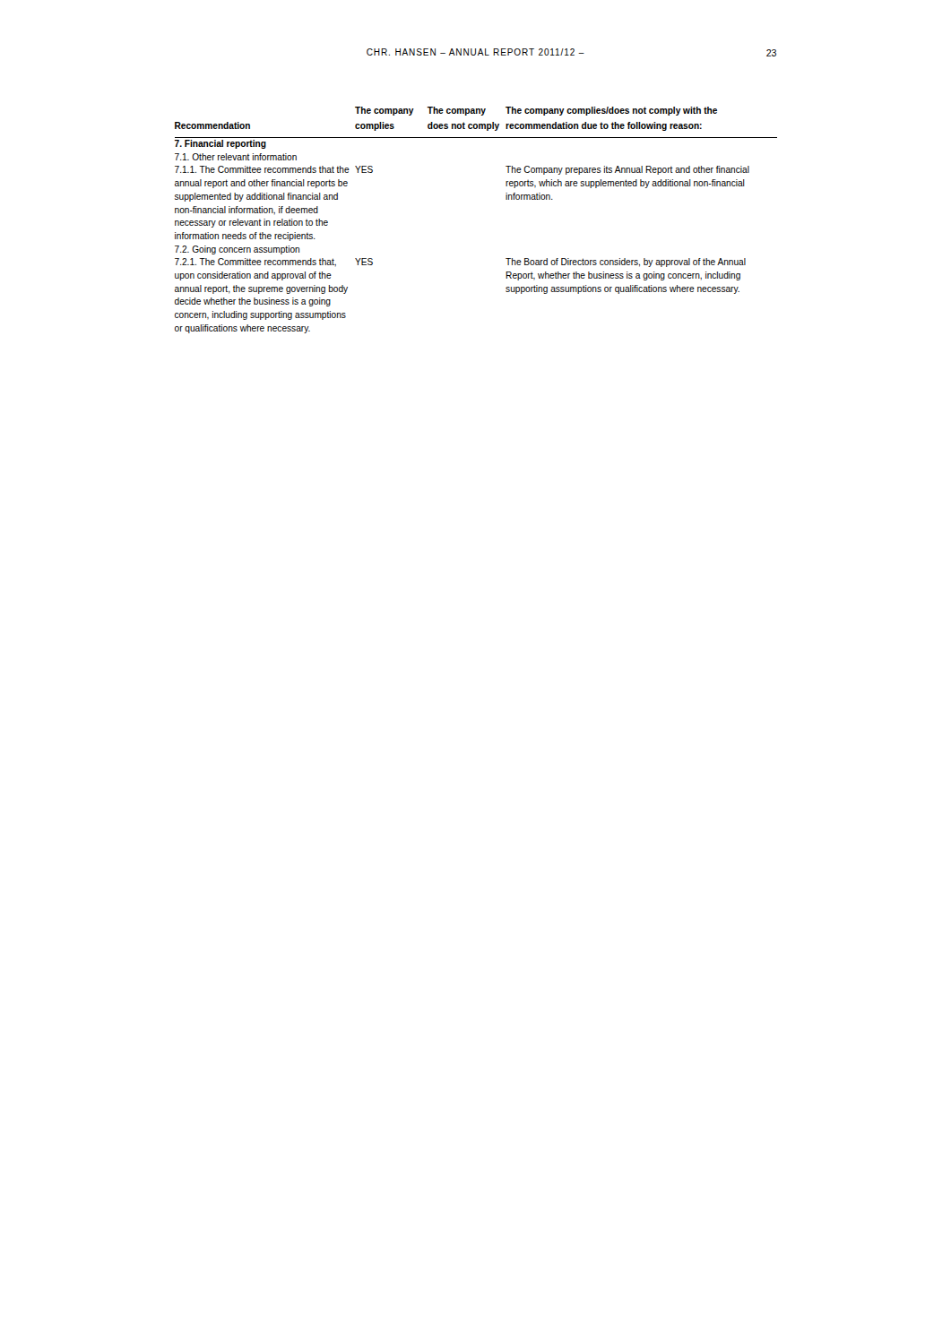CHR. HANSEN – ANNUAL REPORT 2011/12 – 23
| | The company | The company | The company complies/does not comply with the |
| --- | --- | --- | --- |
| Recommendation | complies | does not comply | recommendation due to the following reason: |
| 7. Financial reporting |
| 7.1. Other relevant information |
| 7.1.1. The Committee recommends that the annual report and other financial reports be supplemented by additional financial and non-financial information, if deemed necessary or relevant in relation to the information needs of the recipients. | YES | | The Company prepares its Annual Report and other financial reports, which are supplemented by additional non-financial information. |
| 7.2. Going concern assumption |
| 7.2.1. The Committee recommends that, upon consideration and approval of the annual report, the supreme governing body decide whether the business is a going concern, including supporting assumptions or qualifications where necessary. | YES | | The Board of Directors considers, by approval of the Annual Report, whether the business is a going concern, including supporting assumptions or qualifications where necessary. |